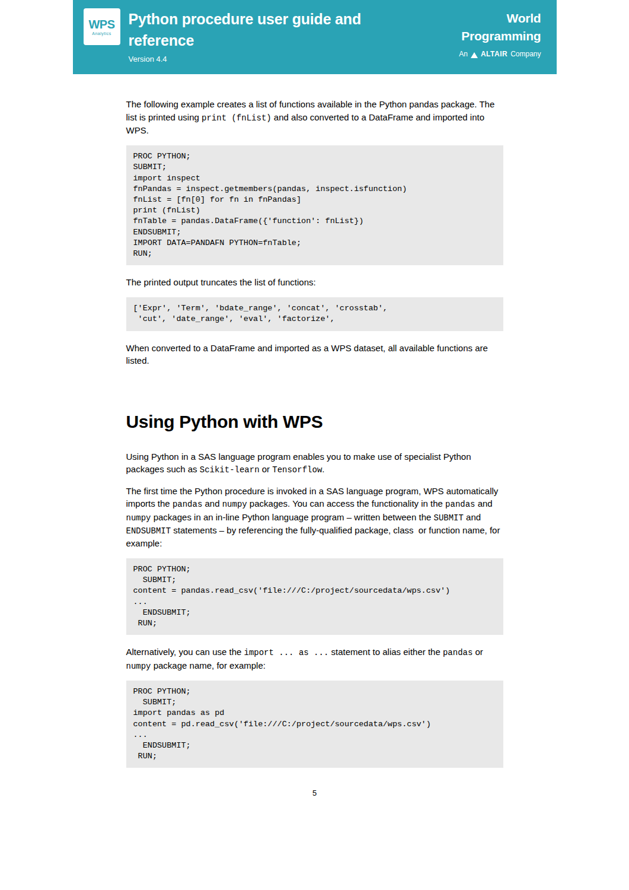WPS
Analytics
Python procedure user guide and reference
Version 4.4
World Programming
An ALTAIR Company
The following example creates a list of functions available in the Python pandas package. The list is printed using print (fnList) and also converted to a DataFrame and imported into WPS.
PROC PYTHON;
SUBMIT;
import inspect
fnPandas = inspect.getmembers(pandas, inspect.isfunction)
fnList = [fn[0] for fn in fnPandas]
print (fnList)
fnTable = pandas.DataFrame({'function': fnList})
ENDSUBMIT;
IMPORT DATA=PANDAFN PYTHON=fnTable;
RUN;
The printed output truncates the list of functions:
['Expr', 'Term', 'bdate_range', 'concat', 'crosstab',
 'cut', 'date_range', 'eval', 'factorize',
When converted to a DataFrame and imported as a WPS dataset, all available functions are listed.
Using Python with WPS
Using Python in a SAS language program enables you to make use of specialist Python packages such as Scikit-learn or Tensorflow.
The first time the Python procedure is invoked in a SAS language program, WPS automatically imports the pandas and numpy packages. You can access the functionality in the pandas and numpy packages in an in-line Python language program – written between the SUBMIT and ENDSUBMIT statements – by referencing the fully-qualified package, class or function name, for example:
PROC PYTHON;
  SUBMIT;
content = pandas.read_csv('file:///C:/project/sourcedata/wps.csv')
...
  ENDSUBMIT;
 RUN;
Alternatively, you can use the import ... as ... statement to alias either the pandas or numpy package name, for example:
PROC PYTHON;
  SUBMIT;
import pandas as pd
content = pd.read_csv('file:///C:/project/sourcedata/wps.csv')
...
  ENDSUBMIT;
 RUN;
5